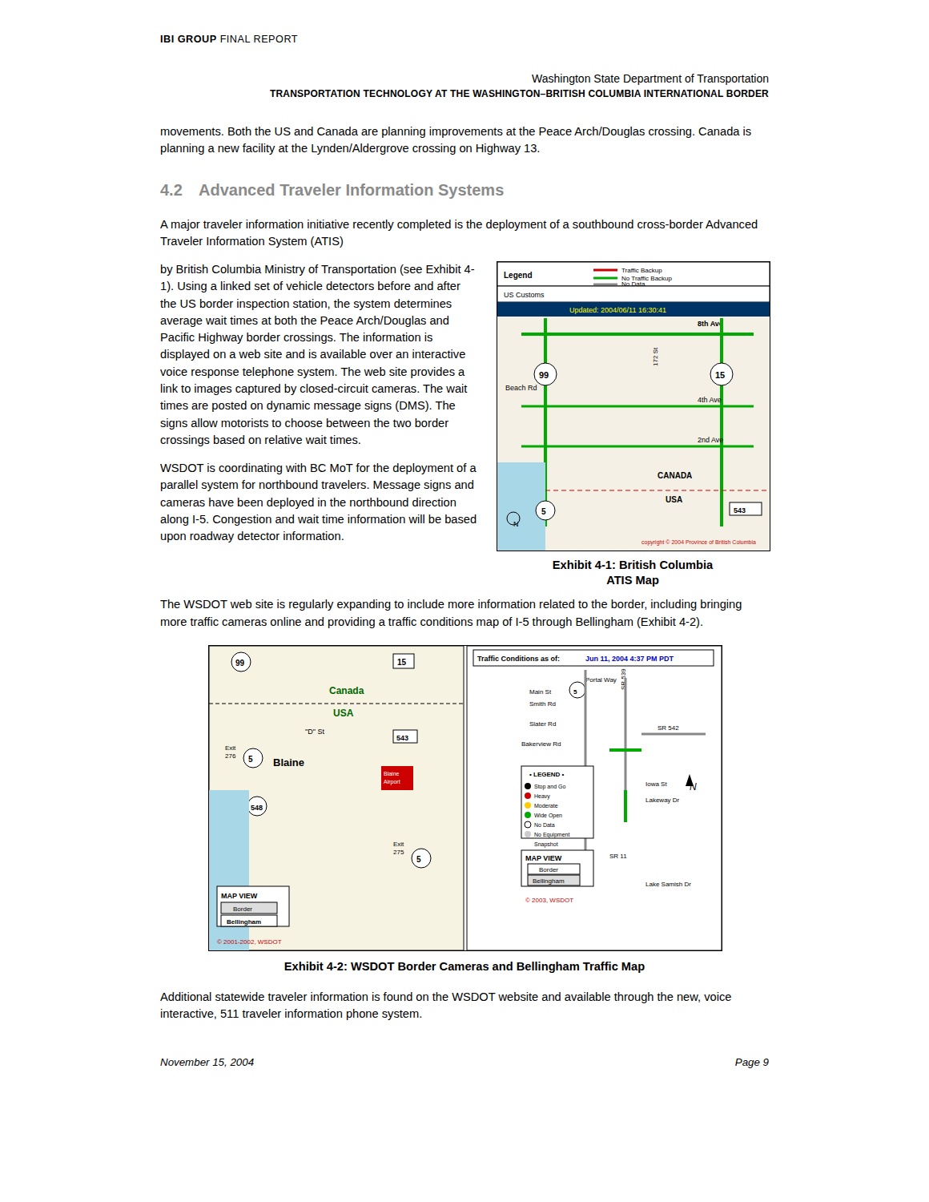IBI GROUP FINAL REPORT
Washington State Department of Transportation
TRANSPORTATION TECHNOLOGY AT THE WASHINGTON–BRITISH COLUMBIA INTERNATIONAL BORDER
movements. Both the US and Canada are planning improvements at the Peace Arch/Douglas crossing. Canada is planning a new facility at the Lynden/Aldergrove crossing on Highway 13.
4.2 Advanced Traveler Information Systems
A major traveler information initiative recently completed is the deployment of a southbound cross-border Advanced Traveler Information System (ATIS)
Exhibit 4-1: British Columbia
ATIS Map
by British Columbia Ministry of Transportation (see Exhibit 4-1). Using a linked set of vehicle detectors before and after the US border inspection station, the system determines average wait times at both the Peace Arch/Douglas and Pacific Highway border crossings. The information is displayed on a web site and is available over an interactive voice response telephone system. The web site provides a link to images captured by closed-circuit cameras. The wait times are posted on dynamic message signs (DMS). The signs allow motorists to choose between the two border crossings based on relative wait times.
WSDOT is coordinating with BC MoT for the deployment of a parallel system for northbound travelers. Message signs and cameras have been deployed in the northbound direction along I-5. Congestion and wait time information will be based upon roadway detector information.
The WSDOT web site is regularly expanding to include more information related to the border, including bringing more traffic cameras online and providing a traffic conditions map of I-5 through Bellingham (Exhibit 4-2).
Exhibit 4-2: WSDOT Border Cameras and Bellingham Traffic Map
Additional statewide traveler information is found on the WSDOT website and available through the new, voice interactive, 511 traveler information phone system.
November 15, 2004
Page 9